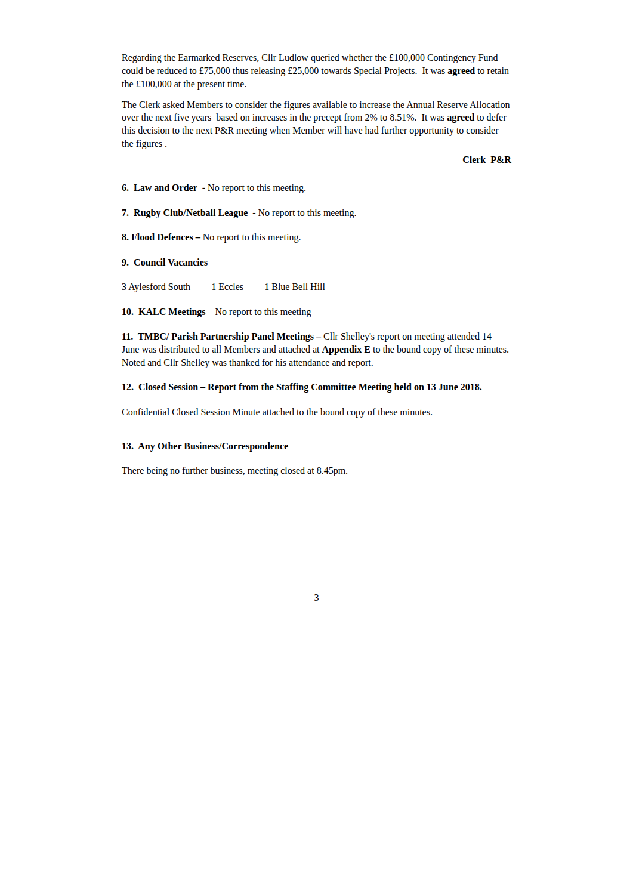Regarding the Earmarked Reserves, Cllr Ludlow queried whether the £100,000 Contingency Fund could be reduced to £75,000 thus releasing £25,000 towards Special Projects. It was agreed to retain the £100,000 at the present time.
The Clerk asked Members to consider the figures available to increase the Annual Reserve Allocation over the next five years based on increases in the precept from 2% to 8.51%. It was agreed to defer this decision to the next P&R meeting when Member will have had further opportunity to consider the figures .
Clerk P&R
6. Law and Order - No report to this meeting.
7. Rugby Club/Netball League - No report to this meeting.
8. Flood Defences – No report to this meeting.
9. Council Vacancies
3 Aylesford South1 Eccles 1 Blue Bell Hill
10. KALC Meetings – No report to this meeting
11. TMBC/ Parish Partnership Panel Meetings – Cllr Shelley's report on meeting attended 14 June was distributed to all Members and attached at Appendix E to the bound copy of these minutes. Noted and Cllr Shelley was thanked for his attendance and report.
12. Closed Session – Report from the Staffing Committee Meeting held on 13 June 2018.
Confidential Closed Session Minute attached to the bound copy of these minutes.
13. Any Other Business/Correspondence
There being no further business, meeting closed at 8.45pm.
3